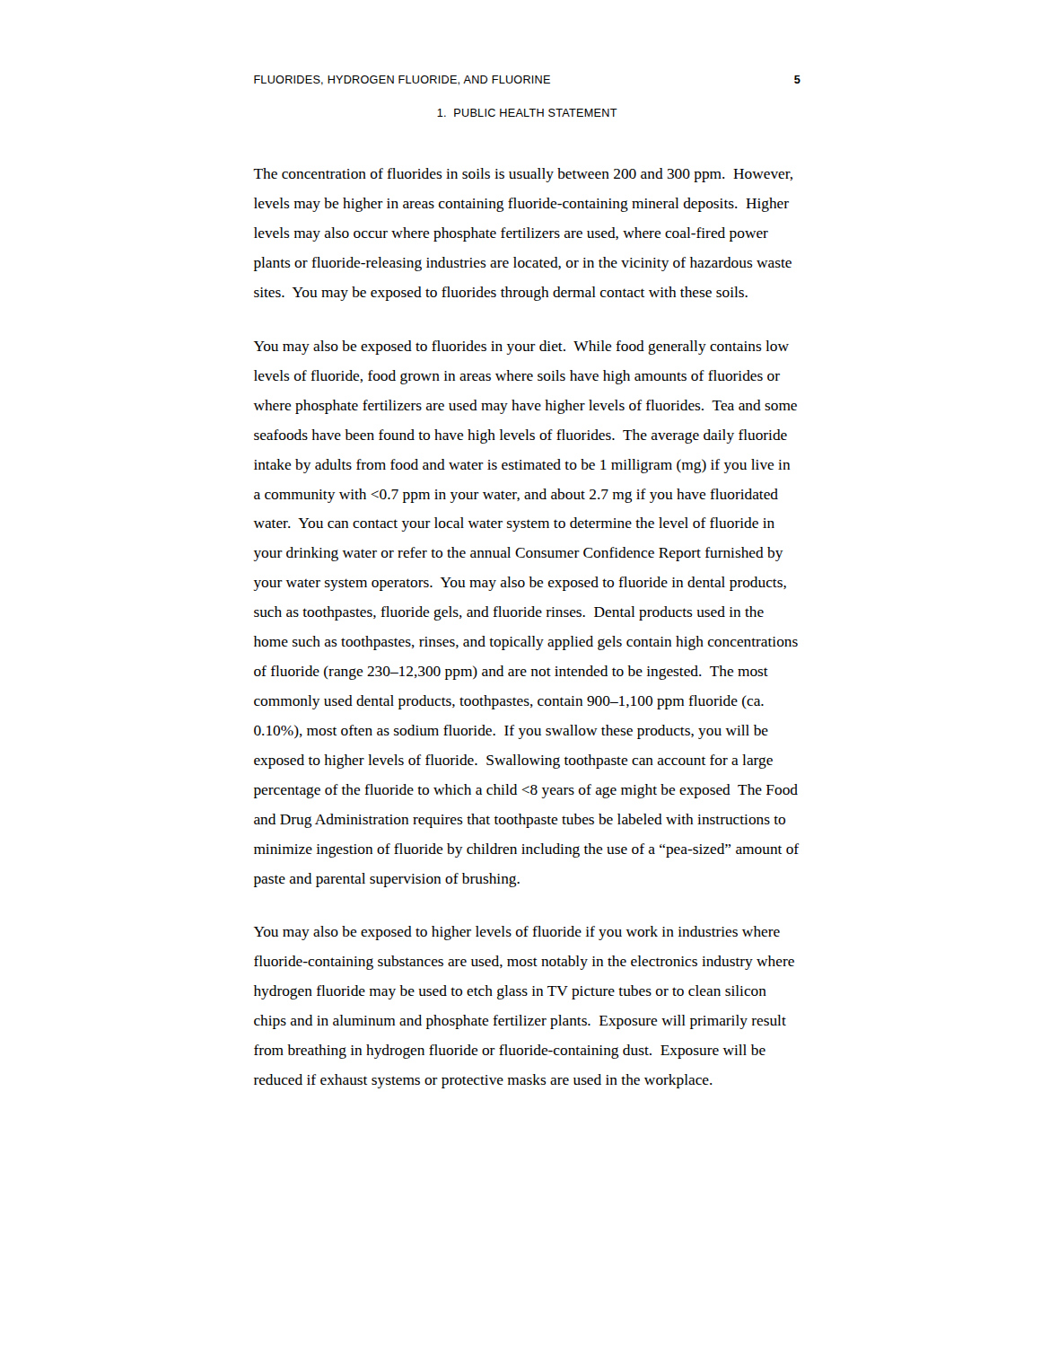Fluorides, Hydrogen Fluoride, and Fluorine 5
1. Public Health Statement
The concentration of fluorides in soils is usually between 200 and 300 ppm. However, levels may be higher in areas containing fluoride-containing mineral deposits. Higher levels may also occur where phosphate fertilizers are used, where coal-fired power plants or fluoride-releasing industries are located, or in the vicinity of hazardous waste sites. You may be exposed to fluorides through dermal contact with these soils.
You may also be exposed to fluorides in your diet. While food generally contains low levels of fluoride, food grown in areas where soils have high amounts of fluorides or where phosphate fertilizers are used may have higher levels of fluorides. Tea and some seafoods have been found to have high levels of fluorides. The average daily fluoride intake by adults from food and water is estimated to be 1 milligram (mg) if you live in a community with <0.7 ppm in your water, and about 2.7 mg if you have fluoridated water. You can contact your local water system to determine the level of fluoride in your drinking water or refer to the annual Consumer Confidence Report furnished by your water system operators. You may also be exposed to fluoride in dental products, such as toothpastes, fluoride gels, and fluoride rinses. Dental products used in the home such as toothpastes, rinses, and topically applied gels contain high concentrations of fluoride (range 230–12,300 ppm) and are not intended to be ingested. The most commonly used dental products, toothpastes, contain 900–1,100 ppm fluoride (ca. 0.10%), most often as sodium fluoride. If you swallow these products, you will be exposed to higher levels of fluoride. Swallowing toothpaste can account for a large percentage of the fluoride to which a child <8 years of age might be exposed The Food and Drug Administration requires that toothpaste tubes be labeled with instructions to minimize ingestion of fluoride by children including the use of a “pea-sized” amount of paste and parental supervision of brushing.
You may also be exposed to higher levels of fluoride if you work in industries where fluoride-containing substances are used, most notably in the electronics industry where hydrogen fluoride may be used to etch glass in TV picture tubes or to clean silicon chips and in aluminum and phosphate fertilizer plants. Exposure will primarily result from breathing in hydrogen fluoride or fluoride-containing dust. Exposure will be reduced if exhaust systems or protective masks are used in the workplace.